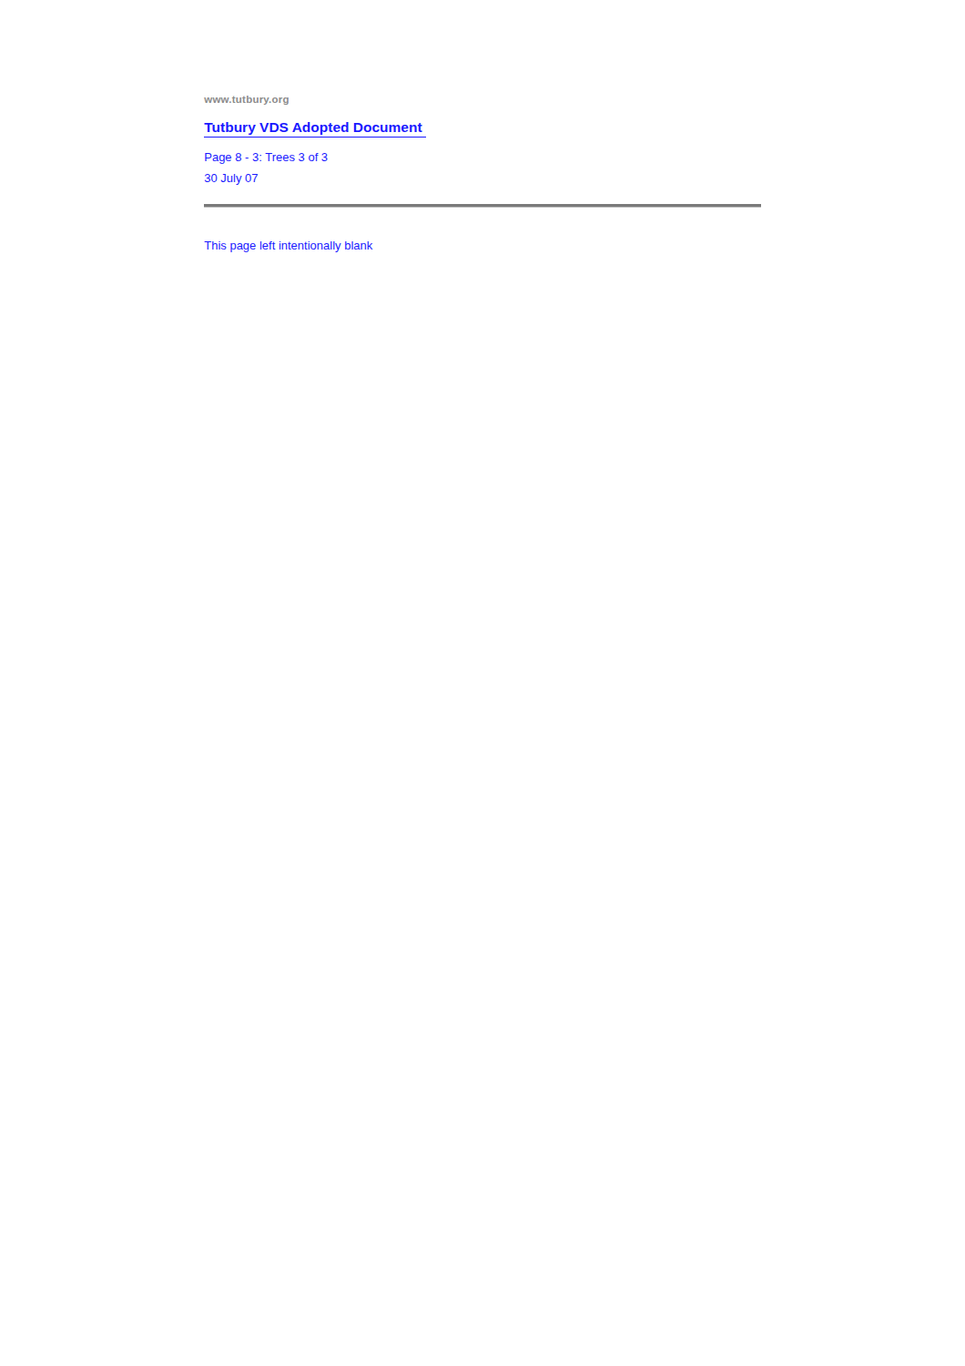www.tutbury.org
Tutbury VDS Adopted Document
Page 8 - 3: Trees 3 of 3
30 July 07
This page left intentionally blank